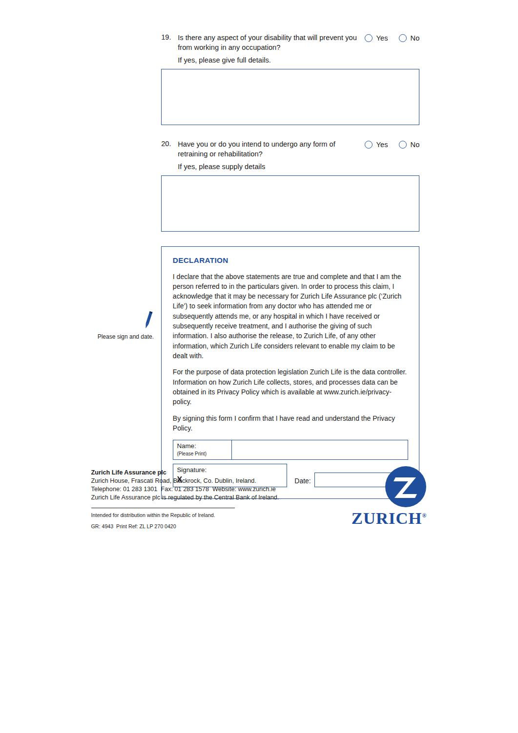19.
Is there any aspect of your disability that will prevent you from working in any occupation?
Yes No
If yes, please give full details.
20.
Have you or do you intend to undergo any form of retraining or rehabilitation?
Yes No
If yes, please supply details
DECLARATION
I declare that the above statements are true and complete and that I am the person referred to in the particulars given. In order to process this claim, I acknowledge that it may be necessary for Zurich Life Assurance plc (‘Zurich Life’) to seek information from any doctor who has attended me or subsequently attends me, or any hospital in which I have received or subsequently receive treatment, and I authorise the giving of such information. I also authorise the release, to Zurich Life, of any other information, which Zurich Life considers relevant to enable my claim to be dealt with.
For the purpose of data protection legislation Zurich Life is the data controller. Information on how Zurich Life collects, stores, and processes data can be obtained in its Privacy Policy which is available at www.zurich.ie/privacy-policy.
By signing this form I confirm that I have read and understand the Privacy Policy.
Name:
(Please Print)
Signature: X
Date:
Please sign and date.
Zurich Life Assurance plc
Zurich House, Frascati Road, Blackrock, Co. Dublin, Ireland.
Telephone: 01 283 1301 Fax: 01 283 1578 Website: www.zurich.ie
Zurich Life Assurance plc is regulated by the Central Bank of Ireland.
Intended for distribution within the Republic of Ireland.
GR: 4943 Print Ref: ZL LP 270 0420
ZURICH®